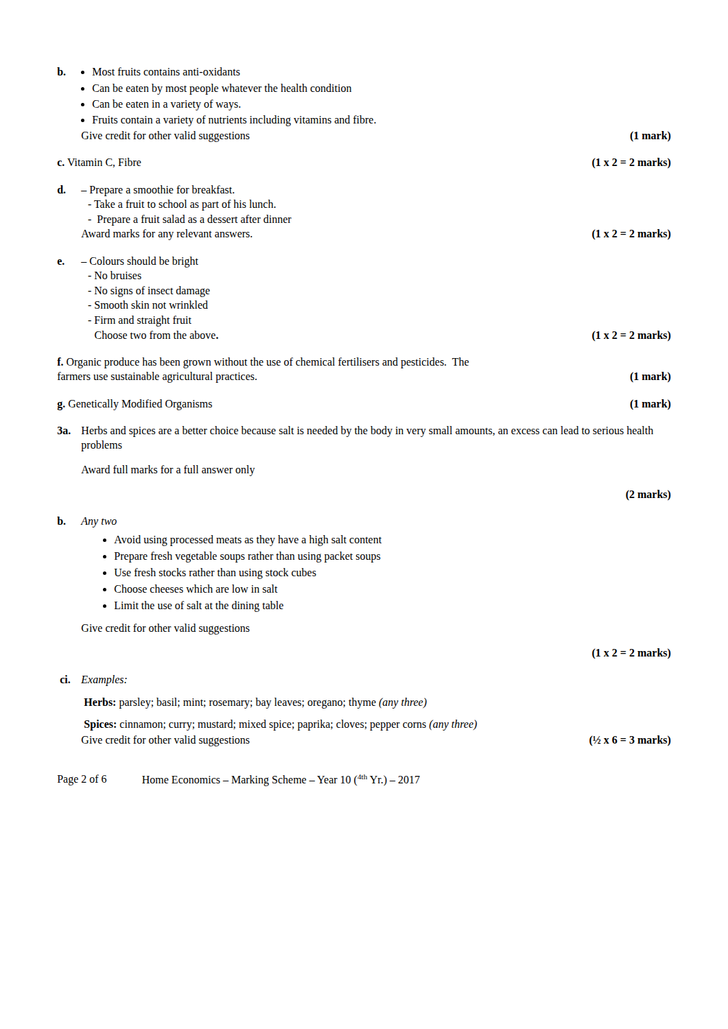b.
Most fruits contains anti-oxidants
Can be eaten by most people whatever the health condition
Can be eaten in a variety of ways.
Fruits contain a variety of nutrients including vitamins and fibre.
Give credit for other valid suggestions
(1 mark)
c. Vitamin C, Fibre
(1 x 2 = 2 marks)
d.
– Prepare a smoothie for breakfast.
- Take a fruit to school as part of his lunch.
- Prepare a fruit salad as a dessert after dinner
Award marks for any relevant answers.
(1 x 2 = 2 marks)
e.
– Colours should be bright
- No bruises
- No signs of insect damage
- Smooth skin not wrinkled
- Firm and straight fruit
Choose two from the above.
(1 x 2 = 2 marks)
f. Organic produce has been grown without the use of chemical fertilisers and pesticides. The
farmers use sustainable agricultural practices.
(1 mark)
g. Genetically Modified Organisms
(1 mark)
3a.
Herbs and spices are a better choice because salt is needed by the body in very small amounts, an excess can lead to serious health problems
Award full marks for a full answer only
(2 marks)
b.
Any two
Avoid using processed meats as they have a high salt content
Prepare fresh vegetable soups rather than using packet soups
Use fresh stocks rather than using stock cubes
Choose cheeses which are low in salt
Limit the use of salt at the dining table
Give credit for other valid suggestions
(1 x 2 = 2 marks)
ci.
Examples:
Herbs: parsley; basil; mint; rosemary; bay leaves; oregano; thyme (any three)
Spices: cinnamon; curry; mustard; mixed spice; paprika; cloves; pepper corns (any three)
Give credit for other valid suggestions
(½ x 6 = 3 marks)
Page 2 of 6
Home Economics – Marking Scheme – Year 10 (4th Yr.) – 2017